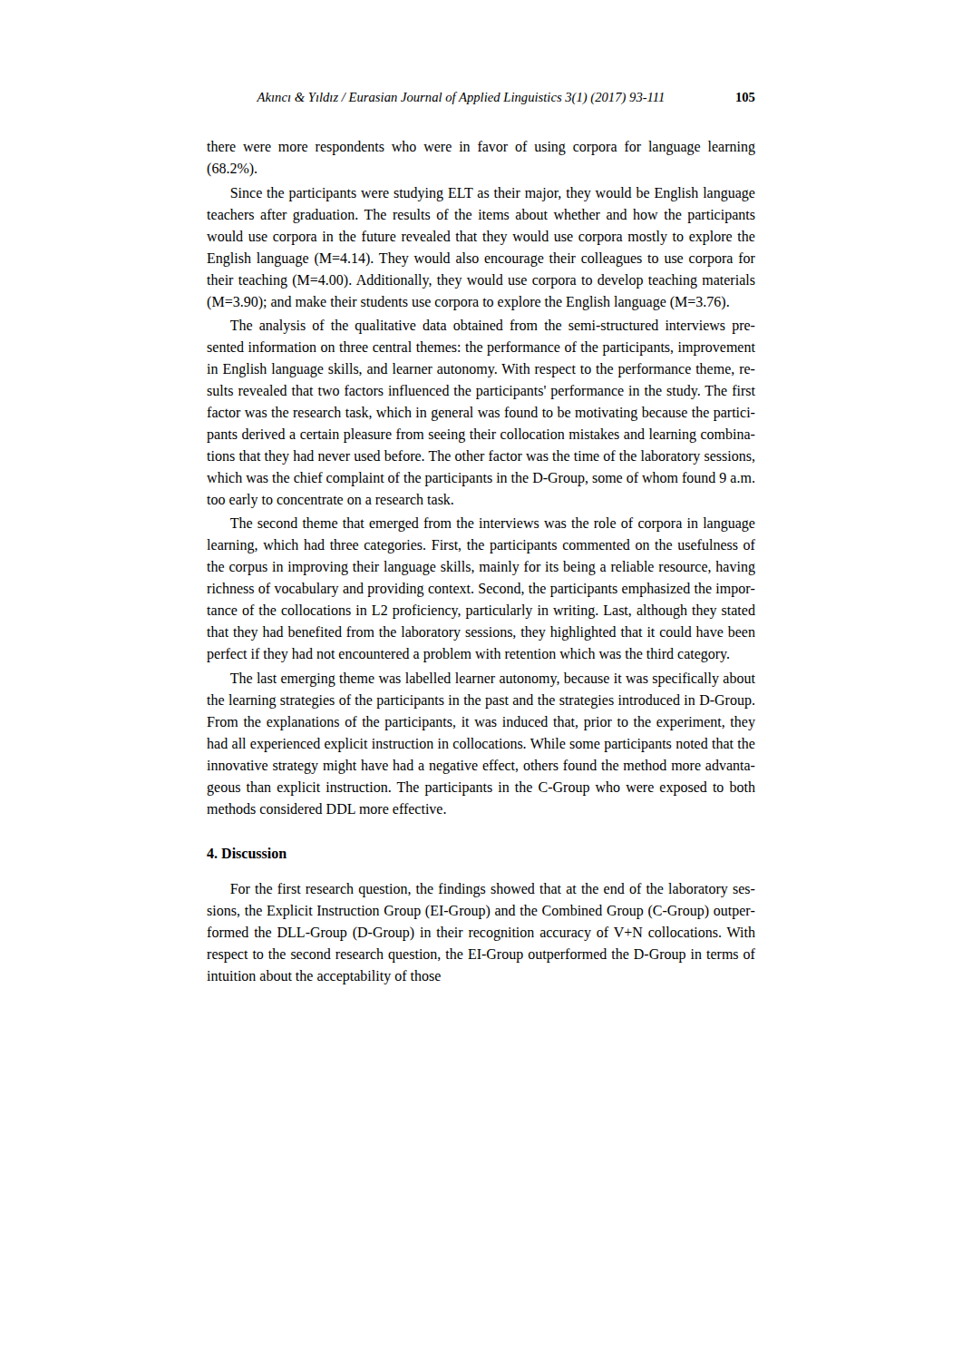Akıncı & Yıldız / Eurasian Journal of Applied Linguistics 3(1) (2017) 93-111 105
there were more respondents who were in favor of using corpora for language learning (68.2%).
Since the participants were studying ELT as their major, they would be English language teachers after graduation. The results of the items about whether and how the participants would use corpora in the future revealed that they would use corpora mostly to explore the English language (M=4.14). They would also encourage their colleagues to use corpora for their teaching (M=4.00). Additionally, they would use corpora to develop teaching materials (M=3.90); and make their students use corpora to explore the English language (M=3.76).
The analysis of the qualitative data obtained from the semi-structured interviews presented information on three central themes: the performance of the participants, improvement in English language skills, and learner autonomy. With respect to the performance theme, results revealed that two factors influenced the participants' performance in the study. The first factor was the research task, which in general was found to be motivating because the participants derived a certain pleasure from seeing their collocation mistakes and learning combinations that they had never used before. The other factor was the time of the laboratory sessions, which was the chief complaint of the participants in the D-Group, some of whom found 9 a.m. too early to concentrate on a research task.
The second theme that emerged from the interviews was the role of corpora in language learning, which had three categories. First, the participants commented on the usefulness of the corpus in improving their language skills, mainly for its being a reliable resource, having richness of vocabulary and providing context. Second, the participants emphasized the importance of the collocations in L2 proficiency, particularly in writing. Last, although they stated that they had benefited from the laboratory sessions, they highlighted that it could have been perfect if they had not encountered a problem with retention which was the third category.
The last emerging theme was labelled learner autonomy, because it was specifically about the learning strategies of the participants in the past and the strategies introduced in D-Group. From the explanations of the participants, it was induced that, prior to the experiment, they had all experienced explicit instruction in collocations. While some participants noted that the innovative strategy might have had a negative effect, others found the method more advantageous than explicit instruction. The participants in the C-Group who were exposed to both methods considered DDL more effective.
4. Discussion
For the first research question, the findings showed that at the end of the laboratory sessions, the Explicit Instruction Group (EI-Group) and the Combined Group (C-Group) outperformed the DLL-Group (D-Group) in their recognition accuracy of V+N collocations. With respect to the second research question, the EI-Group outperformed the D-Group in terms of intuition about the acceptability of those